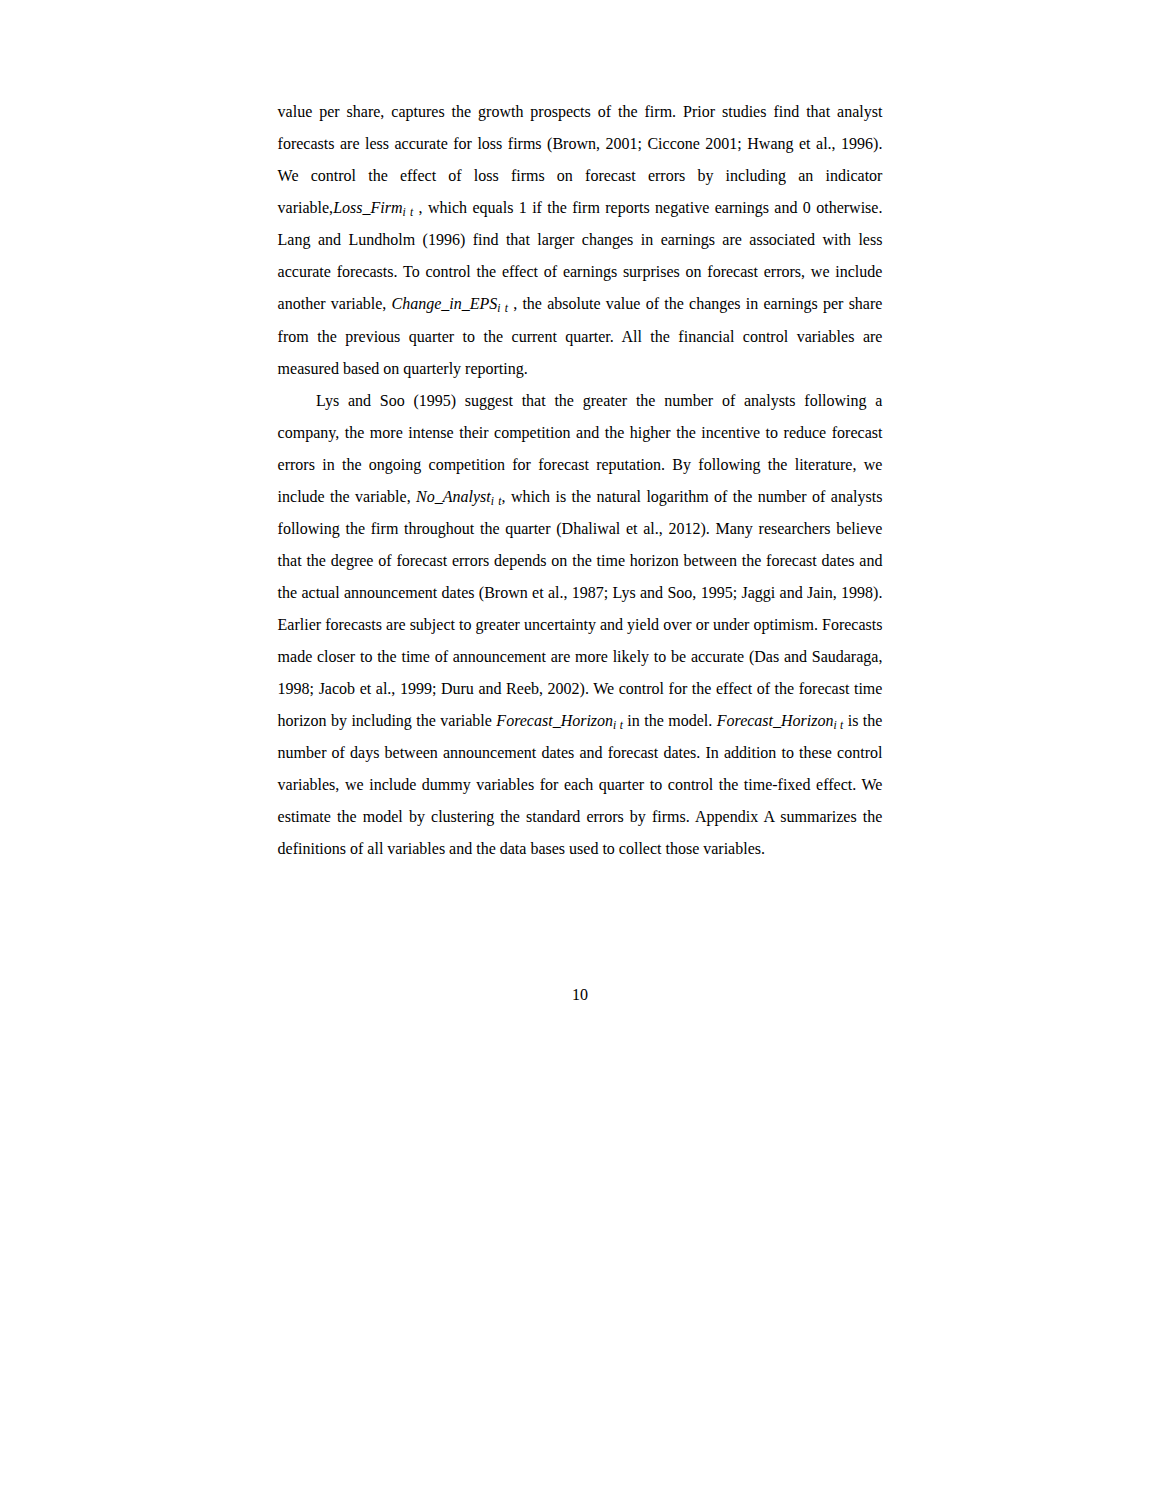value per share, captures the growth prospects of the firm. Prior studies find that analyst forecasts are less accurate for loss firms (Brown, 2001; Ciccone 2001; Hwang et al., 1996). We control the effect of loss firms on forecast errors by including an indicator variable,Loss_Firm i t , which equals 1 if the firm reports negative earnings and 0 otherwise. Lang and Lundholm (1996) find that larger changes in earnings are associated with less accurate forecasts. To control the effect of earnings surprises on forecast errors, we include another variable, Change_in_EPS i t , the absolute value of the changes in earnings per share from the previous quarter to the current quarter. All the financial control variables are measured based on quarterly reporting.
Lys and Soo (1995) suggest that the greater the number of analysts following a company, the more intense their competition and the higher the incentive to reduce forecast errors in the ongoing competition for forecast reputation. By following the literature, we include the variable, No_Analyst i t, which is the natural logarithm of the number of analysts following the firm throughout the quarter (Dhaliwal et al., 2012). Many researchers believe that the degree of forecast errors depends on the time horizon between the forecast dates and the actual announcement dates (Brown et al., 1987; Lys and Soo, 1995; Jaggi and Jain, 1998). Earlier forecasts are subject to greater uncertainty and yield over or under optimism. Forecasts made closer to the time of announcement are more likely to be accurate (Das and Saudaraga, 1998; Jacob et al., 1999; Duru and Reeb, 2002). We control for the effect of the forecast time horizon by including the variable Forecast_Horizon i t in the model. Forecast_Horizon i t is the number of days between announcement dates and forecast dates. In addition to these control variables, we include dummy variables for each quarter to control the time-fixed effect. We estimate the model by clustering the standard errors by firms. Appendix A summarizes the definitions of all variables and the data bases used to collect those variables.
10